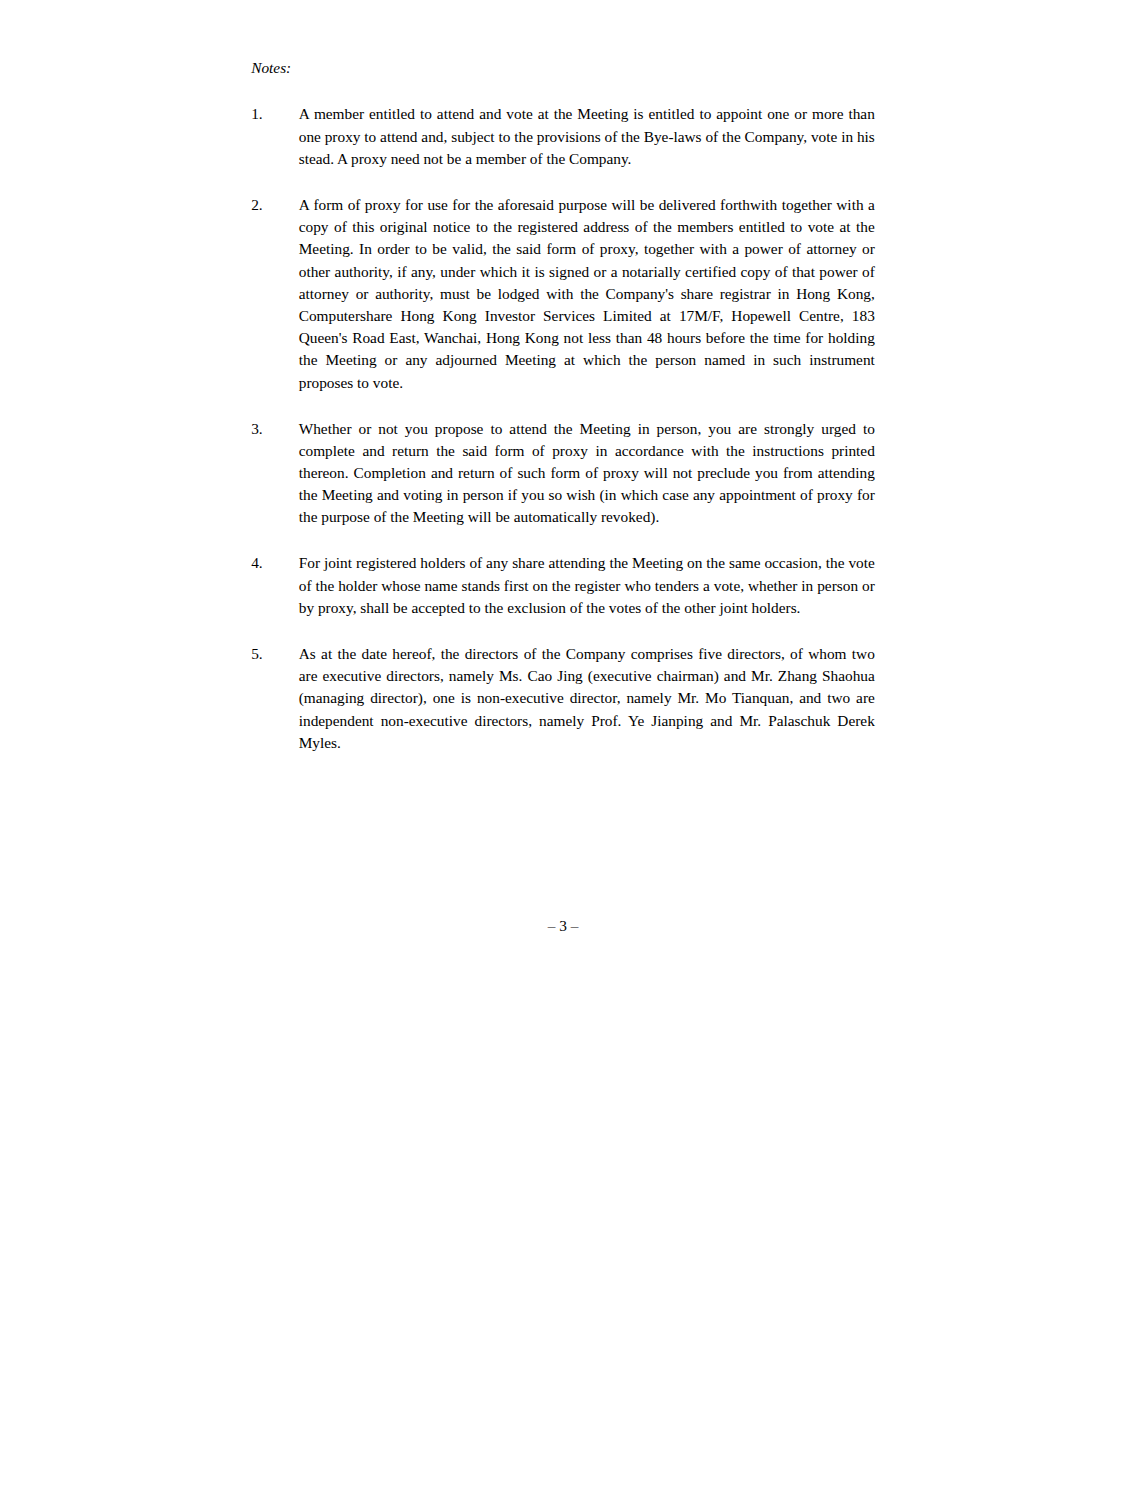Notes:
1. A member entitled to attend and vote at the Meeting is entitled to appoint one or more than one proxy to attend and, subject to the provisions of the Bye-laws of the Company, vote in his stead. A proxy need not be a member of the Company.
2. A form of proxy for use for the aforesaid purpose will be delivered forthwith together with a copy of this original notice to the registered address of the members entitled to vote at the Meeting. In order to be valid, the said form of proxy, together with a power of attorney or other authority, if any, under which it is signed or a notarially certified copy of that power of attorney or authority, must be lodged with the Company's share registrar in Hong Kong, Computershare Hong Kong Investor Services Limited at 17M/F, Hopewell Centre, 183 Queen's Road East, Wanchai, Hong Kong not less than 48 hours before the time for holding the Meeting or any adjourned Meeting at which the person named in such instrument proposes to vote.
3. Whether or not you propose to attend the Meeting in person, you are strongly urged to complete and return the said form of proxy in accordance with the instructions printed thereon. Completion and return of such form of proxy will not preclude you from attending the Meeting and voting in person if you so wish (in which case any appointment of proxy for the purpose of the Meeting will be automatically revoked).
4. For joint registered holders of any share attending the Meeting on the same occasion, the vote of the holder whose name stands first on the register who tenders a vote, whether in person or by proxy, shall be accepted to the exclusion of the votes of the other joint holders.
5. As at the date hereof, the directors of the Company comprises five directors, of whom two are executive directors, namely Ms. Cao Jing (executive chairman) and Mr. Zhang Shaohua (managing director), one is non-executive director, namely Mr. Mo Tianquan, and two are independent non-executive directors, namely Prof. Ye Jianping and Mr. Palaschuk Derek Myles.
– 3 –